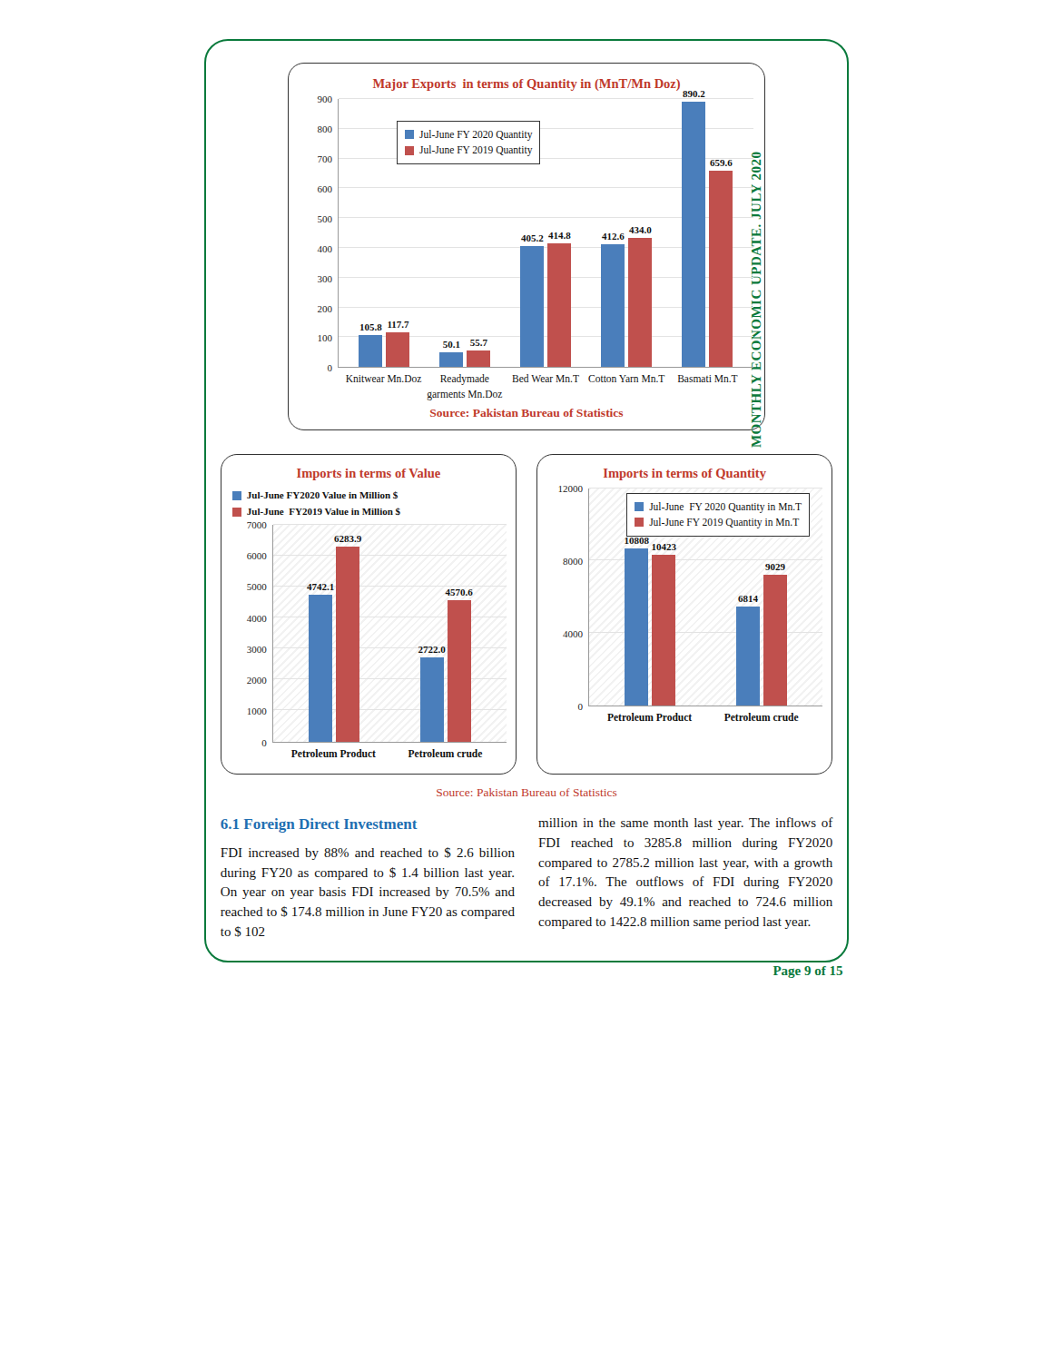MONTHLY ECONOMIC UPDATE. JULY 2020
Major Exports in terms of Quantity in (MnT/Mn Doz)
900 800 700 600 500 400 300 200 100 0
Jul-June FY 2020 Quantity
Jul-June FY 2019 Quantity
105.8
117.7
50.1
55.7
405.2
414.8
412.6
434.0
890.2
659.6
Knitwear Mn.Doz
Readymade garments Mn.Doz
Bed Wear Mn.T
Cotton Yarn Mn.T
Basmati Mn.T
Source: Pakistan Bureau of Statistics
Imports in terms of Value
Jul-June FY2020 Value in Million $
Jul-June FY2019 Value in Million $
7000 6000 5000 4000 3000 2000 1000 0
4742.1
6283.9
2722.0
4570.6
Petroleum Product
Petroleum crude
Imports in terms of Quantity
12000 8000 4000 0
Jul-June FY 2020 Quantity in Mn.T
Jul-June FY 2019 Quantity in Mn.T
10808
10423
6814
9029
Petroleum Product
Petroleum crude
Source: Pakistan Bureau of Statistics
6.1 Foreign Direct Investment
FDI increased by 88% and reached to $ 2.6 billion during FY20 as compared to $ 1.4 billion last year. On year on year basis FDI increased by 70.5% and reached to $ 174.8 million in June FY20 as compared to $ 102
million in the same month last year. The inflows of FDI reached to 3285.8 million during FY2020 compared to 2785.2 million last year, with a growth of 17.1%. The outflows of FDI during FY2020 decreased by 49.1% and reached to 724.6 million compared to 1422.8 million same period last year.
Page 9 of 15